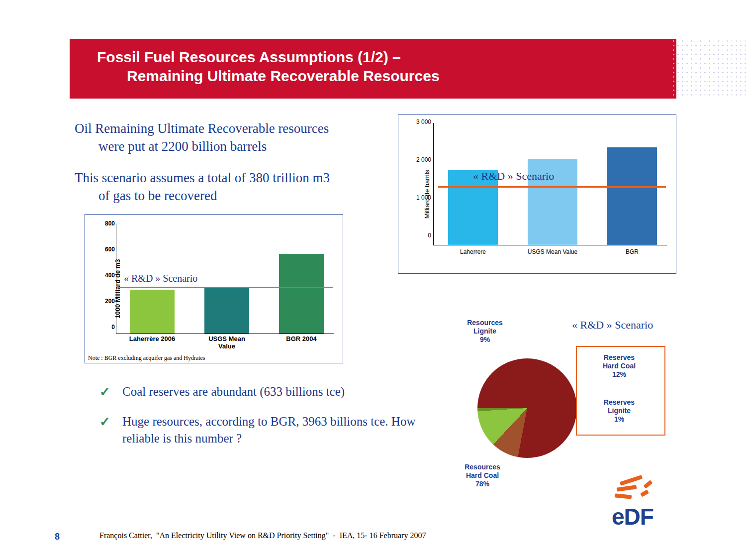Fossil Fuel Resources Assumptions (1/2) – Remaining Ultimate Recoverable Resources
Oil Remaining Ultimate Recoverable resources were put at 2200 billion barrels
This scenario assumes a total of 380 trillion m3 of gas to be recovered
1000 Milliard de m3
800 600 400 200 0
« R&D » Scenario
Laherrère 2006 USGS Mean
Value BGR 2004
Note : BGR excluding acquifer gas and Hydrates
Coal reserves are abundant (633 billions tce)
Huge resources, according to BGR, 3963 billions tce. How reliable is this number ?
Milliard de barrils
3 000 2 000 1 000 0
« R&D » Scenario
Laherrere USGS Mean Value BGR
« R&D » Scenario
Resources
Lignite
9%
Resources
Hard Coal
78%
Reserves
Hard Coal
12%
Reserves
Lignite
1%
8
François Cattier, "An Electricity Utility View on R&D Priority Setting" - IEA, 15- 16 February 2007
eDF